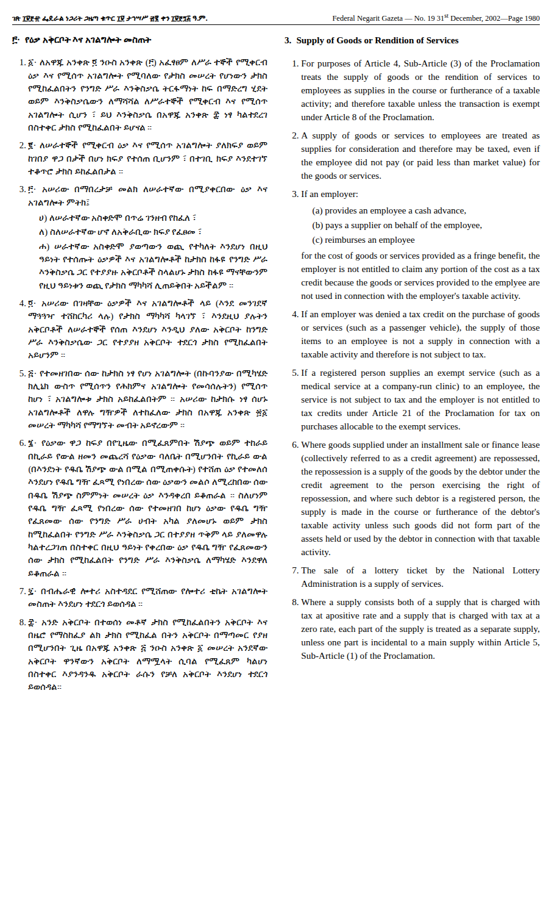ገጽ ፲፱፻፹ ፌዴራል ነጋሪት ጋዜጣ ቁጥር ፲፱ ታኅሣሥ ፳፪ ቀን ፲፱፻፺፭ ዓ.ም.
Federal Negarit Gazeta — No. 19 31st December, 2002—Page 1980
፫·
የዕቃ አቅርቦት እና አገልግሎት መስጠት
፩· ለአዋጁ አንቀጽ ፬ ንዑስ አንቀጽ (፫) አፈፃፀም ለሥራ ተኞች የሚቀርብ ዕቃ እና የሚሰጥ አገልግሎት የሚባለው የታክስ መሠረት የሆነውን ታክስ የሚከፈልበትን የንግድ ሥራ እንቅስቃሴ ትርፋማነት ከፍ በማድረግ ሂደት ወይም እንቅስቃሴውን ለማሻሻል ለሥራተኞች የሚቀርብ እና የሚሰጥ አገልግሎት ሲሆን ፣ ይህ እንቅስቃሴ በአዋጁ አንቀጽ ፰ ነፃ ካልተደረገ በስተቀር ታክስ የሚከፈልበት ይሆናል ።
፪· ለሠራተኞች የሚቀርብ ዕቃ እና የሚሰጥ አገልግሎት ያለክፍያ ወይም ከገበያ ዋጋ በታች በሆነ ክፍያ የተሰጠ ቢሆንም ፣ በተገቢ ክፍያ እንደተገኘ ተቆጥሮ ታክስ ይከፈልበታል ።
፫· አሠሪው በማበረታቻ መልክ ለሠራተኛው በሚያቀርበው ዕቃ እና አገልግሎት ምትክ፤
ሀ) ለሠራተኛው አስቀድሞ በጥሬ ገንዘብ የከፈለ ፣
ለ) ስለሠራተኛው ሆኖ ለአቅራቢው ክፍያ የፈፀመ ፣
ሐ) ሠራተኛው አስቀድሞ ያወጣውን ወጪ የተካለት እንደሆነ በዚህ ዓይነት የተሰጡት ዕቃዎች እና አገልግሎቶች ከታክስ ከፋዩ የንግድ ሥራ እንቅስቃሴ ጋር የተያያዙ አቅርቦቶች ስላልሆኑ ታክስ ከፋዩ ማናቸውንም የዚህ ዓይነቱን ወጪ የታክስ ማካካሻ ሊጠይቅበት አይችልም ።
፬· አሠሪው በገዛቸው ዕቃዎች እና አገልግሎቶች ላይ (እንደ መንገደኛ ማጓጓዣ ተሸከርካሪ ላሉ) የታክስ ማካካሻ ካላገኘ ፣ እንደዚህ ያሉትን አቅርቦቶች ለሠራተኞች የሰጠ እንደሆነ እንዲህ ያለው አቅርቦት ከንግድ ሥራ እንቅስቃሴው ጋር የተያያዘ አቅርቦት ተደርጎ ታክስ የሚከፈልበት አይሆንም ።
፭· የተመዘገበው ሰው ከታክስ ነፃ የሆነ አገልግሎት (በኩባንያው በሚካሄድ ክሊኒክ ውስጥ የሚሰጥን የሕክምና አገልግሎት የመሳሰሉትን) የሚሰጥ ከሆነ ፣ አገልግሎቱ ታክስ አይከፈልበትም ። አሠሪው ከታክሱ ነፃ ሰሆኑ አገልግሎቶች ለዋሉ ግዥዎች ለተከፈለው ታክስ በአዋጁ አንቀጽ ፳፩ መሠረት ማካካሻ የማግኘት መብት አይኖረውም ።
፮· የዕቃው ዋጋ ከፍያ በየጊዜው በሚፈጸምበት ሽያጭ ወይም ተከራይ በኪራይ የውል ዘመን መጨረሻ የዕቃው ባለቤት በሚሆንበት የኪራይ ውል (በእንደነት የዱቤ ሽያጭ ውል በሚል በሚጠቀሱት) የተሸጠ ዕቃ የተመለሰ እንደሆነ የዱቤ ግዥ ፈጻሚ የነበረው ሰው ዕቃውን መልሶ ለሚረከበው ሰው በዱቤ ሽያጭ ስምምነት መሠረት ዕቃ እንዳቀረበ ይቆጠራል ። ስለሆነም የዱቤ ግዥ ፈጻሚ የነበረው ሰው የተመዘገበ ከሆነ ዕቃው የዱቤ ግዥ የፈጸመው ሰው የንግድ ሥራ ሀብት አካል ያለመሆኑ ወይም ታክስ ከሚከፈልበት የንግድ ሥራ እንቅስቃሴ ጋር በተያያዘ ጥቅም ላይ ያለመዋሉ ካልተረጋገጠ በስተቀር በዚህ ዓይነት የቀረበው ዕቃ የዱቤ ግዥ የፈጸመውን ሰው ታክስ የሚከፈልበት የንግድ ሥራ እንቅስቃሴ ለማካሄድ እንደዋለ ይቆጠራል ።
፯· በብሔራዊ ሎተሪ አስተዳደር የሚሸጠው የሎተሪ ቲኬት አገልግሎት መስጠት እንደሆነ ተደርጎ ይወሰዳል ።
፰· አንድ አቅርቦት በተወሰነ መቶኛ ታክስ የሚከፈልበትን አቅርቦት እና በዜሮ የማስከፈያ ልክ ታክስ የሚከፈል በትን አቅርቦት በማጣመር የያዘ በሚሆንበት ጊዜ በአዋጁ አንቀጽ ፭ ንዑስ አንቀጽ ፩ መሠረት አንደኛው አቅርቦት ዋንኛውን አቅርቦት ለማሟላት ሲባል የሚፈጸም ካልሆነ በስተቀር እያንዳንዱ አቅርቦት ራሱን የቻለ አቅርቦት እንደሆነ ተደርጎ ይወሰዳል።
3.
Supply of Goods or Rendition of Services
For purposes of Article 4, Sub-Article (3) of the Proclamation treats the supply of goods or the rendition of services to employees as supplies in the course or furtherance of a taxable activity; and therefore taxable unless the transaction is exempt under Article 8 of the Proclamation.
A supply of goods or services to employees are treated as supplies for consideration and therefore may be taxed, even if the employee did not pay (or paid less than market value) for the goods or services.
If an employer:
(a) provides an employee a cash advance,
(b) pays a supplier on behalf of the employee,
(c) reimburses an employee
for the cost of goods or services provided as a fringe benefit, the employer is not entitled to claim any portion of the cost as a tax credit because the goods or services provided to the emplyee are not used in connection with the employer's taxable activity.
If an employer was denied a tax credit on the purchase of goods or services (such as a passenger vehicle), the supply of those items to an employee is not a supply in connection with a taxable activity and therefore is not subject to tax.
If a registered person supplies an exempt service (such as a medical service at a company-run clinic) to an employee, the service is not subject to tax and the employer is not entitled to tax credits under Article 21 of the Proclamation for tax on purchases allocable to the exempt services.
Where goods supplied under an installment sale or finance lease (collectively referred to as a credit agreement) are repossessed, the repossession is a supply of the goods by the debtor under the credit agreement to the person exercising the right of repossession, and where such debtor is a registered person, the supply is made in the course or furtherance of the debtor's taxable activity unless such goods did not form part of the assets held or used by the debtor in connection with that taxable activity.
The sale of a lottery ticket by the National Lottery Administration is a supply of services.
Where a supply consists both of a supply that is charged with tax at apositive rate and a supply that is charged with tax at a zero rate, each part of the supply is treated as a separate supply, unless one part is incidental to a main supply within Article 5, Sub-Article (1) of the Proclamation.